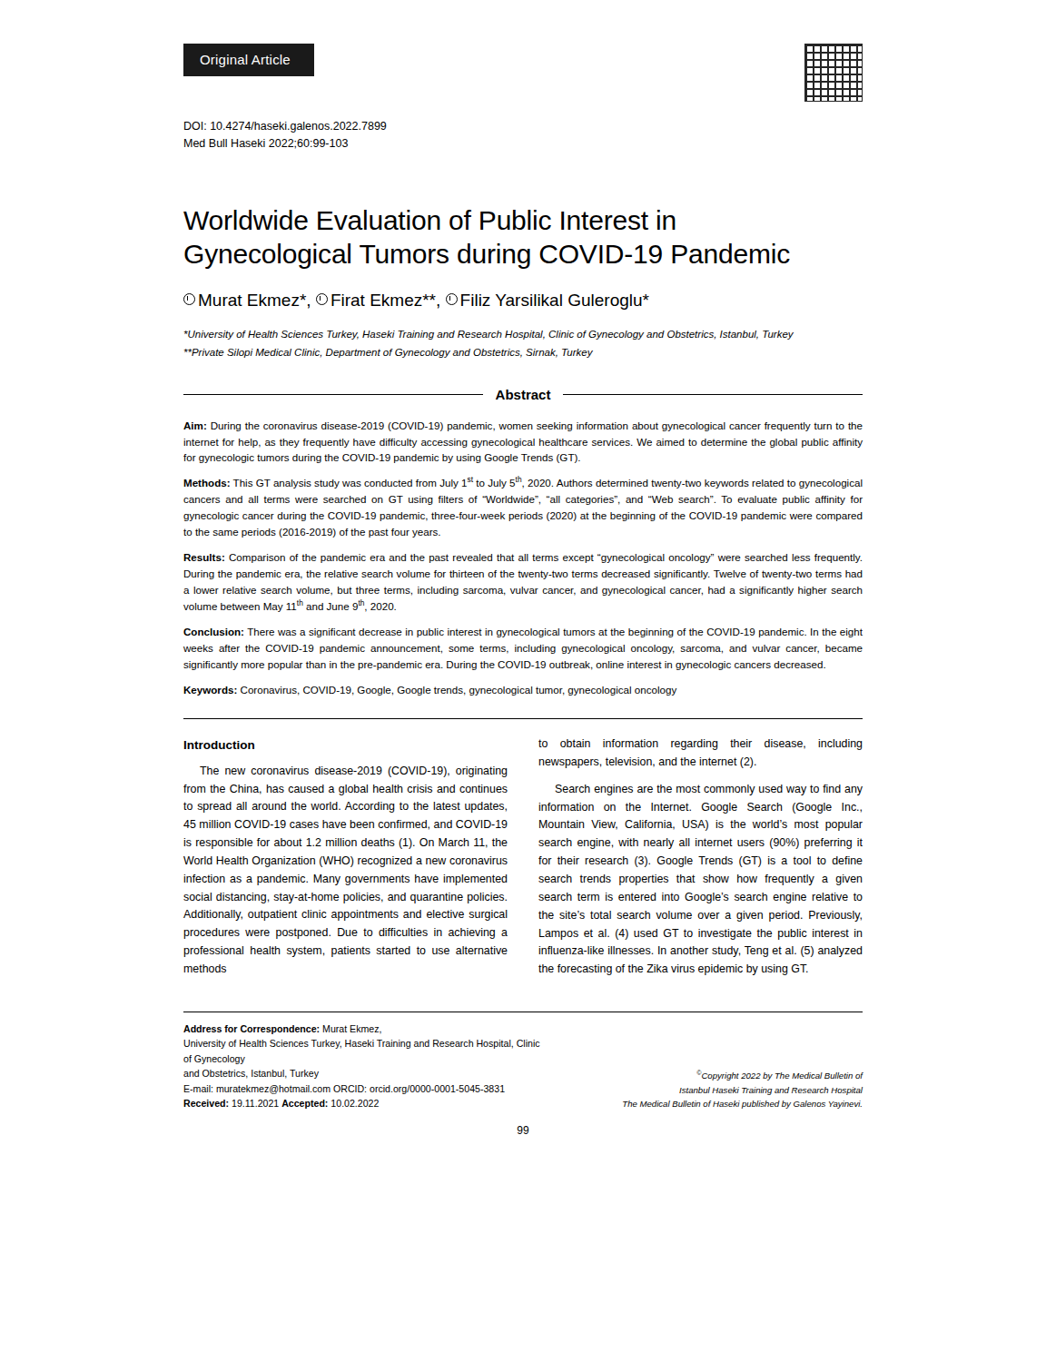Original Article
DOI: 10.4274/haseki.galenos.2022.7899
Med Bull Haseki 2022;60:99-103
Worldwide Evaluation of Public Interest in
Gynecological Tumors during COVID-19 Pandemic
Murat Ekmez*, Firat Ekmez**, Filiz Yarsilikal Guleroglu*
*University of Health Sciences Turkey, Haseki Training and Research Hospital, Clinic of Gynecology and Obstetrics, Istanbul, Turkey
**Private Silopi Medical Clinic, Department of Gynecology and Obstetrics, Sirnak, Turkey
Abstract
Aim: During the coronavirus disease-2019 (COVID-19) pandemic, women seeking information about gynecological cancer frequently turn to the internet for help, as they frequently have difficulty accessing gynecological healthcare services. We aimed to determine the global public affinity for gynecologic tumors during the COVID-19 pandemic by using Google Trends (GT).
Methods: This GT analysis study was conducted from July 1st to July 5th, 2020. Authors determined twenty-two keywords related to gynecological cancers and all terms were searched on GT using filters of “Worldwide”, “all categories”, and “Web search”. To evaluate public affinity for gynecologic cancer during the COVID-19 pandemic, three-four-week periods (2020) at the beginning of the COVID-19 pandemic were compared to the same periods (2016-2019) of the past four years.
Results: Comparison of the pandemic era and the past revealed that all terms except “gynecological oncology” were searched less frequently. During the pandemic era, the relative search volume for thirteen of the twenty-two terms decreased significantly. Twelve of twenty-two terms had a lower relative search volume, but three terms, including sarcoma, vulvar cancer, and gynecological cancer, had a significantly higher search volume between May 11th and June 9th, 2020.
Conclusion: There was a significant decrease in public interest in gynecological tumors at the beginning of the COVID-19 pandemic. In the eight weeks after the COVID-19 pandemic announcement, some terms, including gynecological oncology, sarcoma, and vulvar cancer, became significantly more popular than in the pre-pandemic era. During the COVID-19 outbreak, online interest in gynecologic cancers decreased.
Keywords: Coronavirus, COVID-19, Google, Google trends, gynecological tumor, gynecological oncology
Introduction
The new coronavirus disease-2019 (COVID-19), originating from the China, has caused a global health crisis and continues to spread all around the world. According to the latest updates, 45 million COVID-19 cases have been confirmed, and COVID-19 is responsible for about 1.2 million deaths (1). On March 11, the World Health Organization (WHO) recognized a new coronavirus infection as a pandemic. Many governments have implemented social distancing, stay-at-home policies, and quarantine policies. Additionally, outpatient clinic appointments and elective surgical procedures were postponed. Due to difficulties in achieving a professional health system, patients started to use alternative methods
to obtain information regarding their disease, including newspapers, television, and the internet (2).
Search engines are the most commonly used way to find any information on the Internet. Google Search (Google Inc., Mountain View, California, USA) is the world’s most popular search engine, with nearly all internet users (90%) preferring it for their research (3). Google Trends (GT) is a tool to define search trends properties that show how frequently a given search term is entered into Google’s search engine relative to the site’s total search volume over a given period. Previously, Lampos et al. (4) used GT to investigate the public interest in influenza-like illnesses. In another study, Teng et al. (5) analyzed the forecasting of the Zika virus epidemic by using GT.
Address for Correspondence: Murat Ekmez,
University of Health Sciences Turkey, Haseki Training and Research Hospital, Clinic of Gynecology
and Obstetrics, Istanbul, Turkey
E-mail: muratekmez@hotmail.com ORCID: orcid.org/0000-0001-5045-3831
Received: 19.11.2021 Accepted: 10.02.2022
©Copyright 2022 by The Medical Bulletin of
Istanbul Haseki Training and Research Hospital
The Medical Bulletin of Haseki published by Galenos Yayinevi.
99